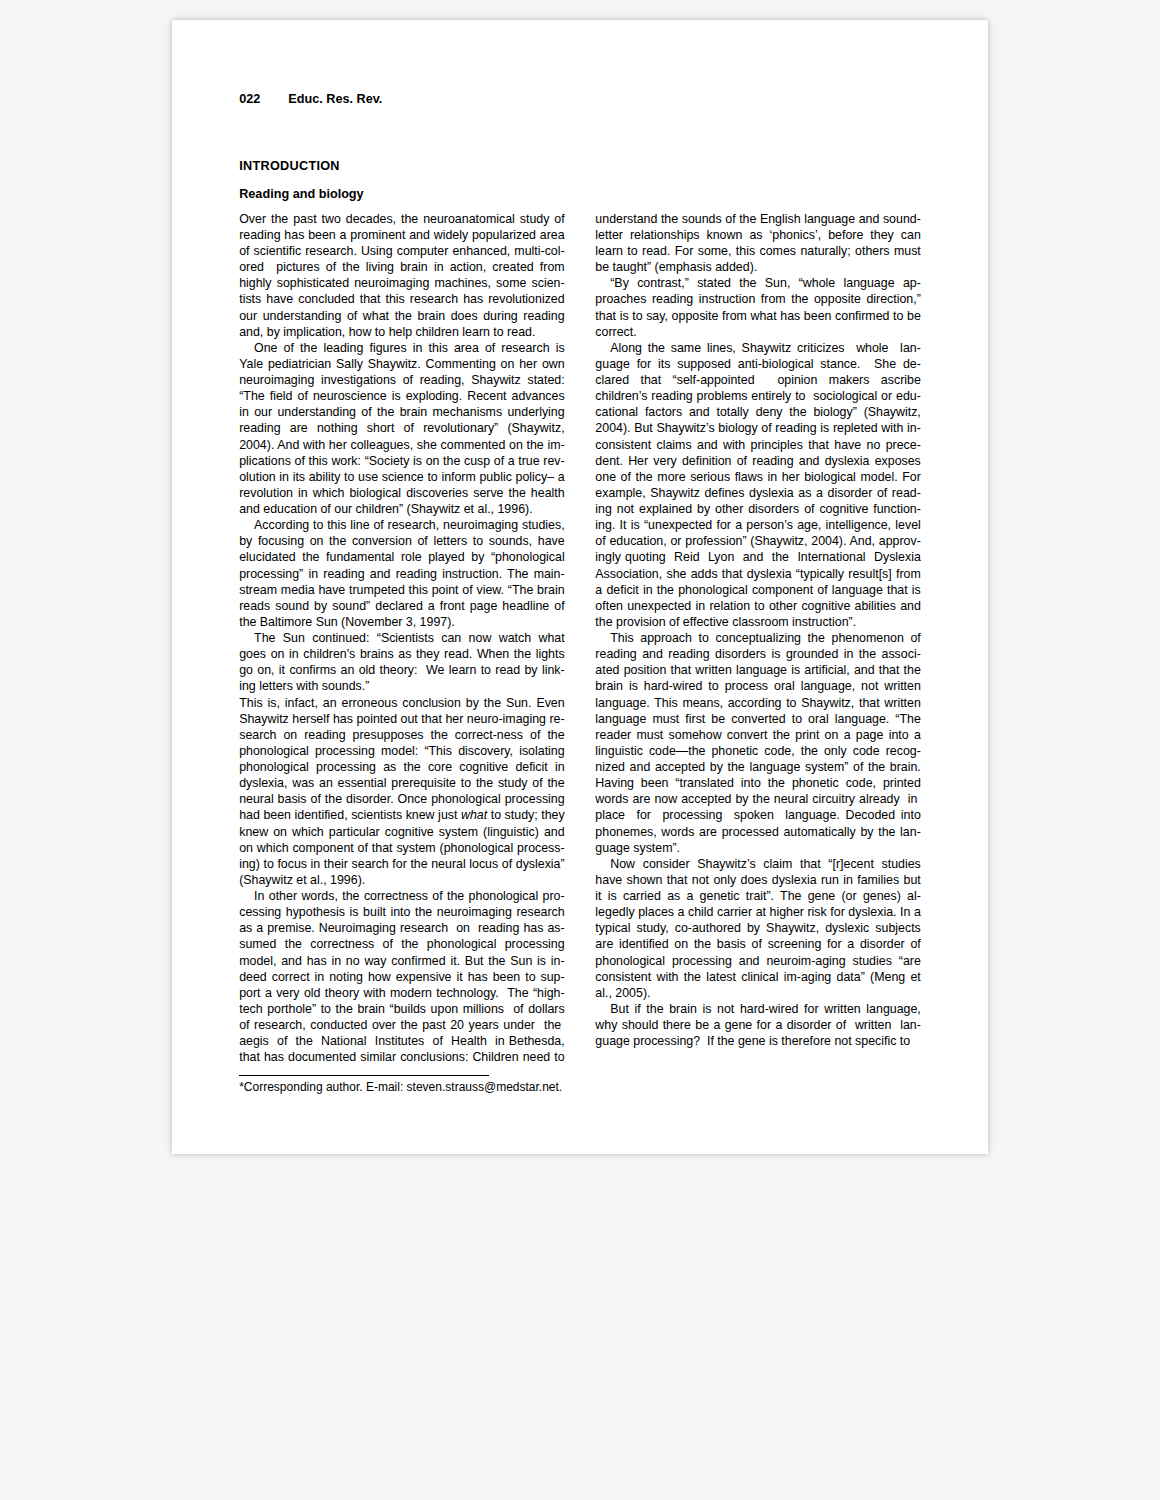022 Educ. Res. Rev.
INTRODUCTION
Reading and biology
Over the past two decades, the neuroanatomical study of reading has been a prominent and widely popularized area of scientific research. Using computer enhanced, multi-colored pictures of the living brain in action, created from highly sophisticated neuroimaging machines, some scientists have concluded that this research has revolutionized our understanding of what the brain does during reading and, by implication, how to help children learn to read.
One of the leading figures in this area of research is Yale pediatrician Sally Shaywitz. Commenting on her own neuroimaging investigations of reading, Shaywitz stated: “The field of neuroscience is exploding. Recent advances in our understanding of the brain mechanisms underlying reading are nothing short of revolutionary” (Shaywitz, 2004). And with her colleagues, she commented on the implications of this work: “Society is on the cusp of a true revolution in its ability to use science to inform public policy– a revolution in which biological discoveries serve the health and education of our children” (Shaywitz et al., 1996).
According to this line of research, neuroimaging studies, by focusing on the conversion of letters to sounds, have elucidated the fundamental role played by “phonological processing” in reading and reading instruction. The mainstream media have trumpeted this point of view. “The brain reads sound by sound” declared a front page headline of the Baltimore Sun (November 3, 1997).
The Sun continued: “Scientists can now watch what goes on in children's brains as they read. When the lights go on, it confirms an old theory: We learn to read by linking letters with sounds.”
This is, infact, an erroneous conclusion by the Sun. Even Shaywitz herself has pointed out that her neuro-imaging research on reading presupposes the correct-ness of the phonological processing model: “This discovery, isolating phonological processing as the core cognitive deficit in dyslexia, was an essential prerequisite to the study of the neural basis of the disorder. Once phonological processing had been identified, scientists knew just what to study; they knew on which particular cognitive system (linguistic) and on which component of that system (phonological processing) to focus in their search for the neural locus of dyslexia” (Shaywitz et al., 1996).
In other words, the correctness of the phonological processing hypothesis is built into the neuroimaging research as a premise. Neuroimaging research on reading has assumed the correctness of the phonological processing model, and has in no way confirmed it. But the Sun is indeed correct in noting how expensive it has been to support a very old theory with modern technology. The “high-tech porthole” to the brain “builds upon millions of dollars of research, conducted over the past 20 years under the aegis of the National Institutes of Health in Bethesda, that has documented similar conclusions: Children need to understand the sounds of the English language and sound-letter relationships known as ‘phonics’, before they can learn to read. For some, this comes naturally; others must be taught” (emphasis added).
“By contrast,” stated the Sun, “whole language approaches reading instruction from the opposite direction,” that is to say, opposite from what has been confirmed to be correct.
Along the same lines, Shaywitz criticizes whole language for its supposed anti-biological stance. She declared that “self-appointed opinion makers ascribe children’s reading problems entirely to sociological or educational factors and totally deny the biology” (Shaywitz, 2004). But Shaywitz’s biology of reading is repleted with inconsistent claims and with principles that have no precedent. Her very definition of reading and dyslexia exposes one of the more serious flaws in her biological model. For example, Shaywitz defines dyslexia as a disorder of reading not explained by other disorders of cognitive functioning. It is “unexpected for a person’s age, intelligence, level of education, or profession” (Shaywitz, 2004). And, approvingly quoting Reid Lyon and the International Dyslexia Association, she adds that dyslexia “typically result[s] from a deficit in the phonological component of language that is often unexpected in relation to other cognitive abilities and the provision of effective classroom instruction”.
This approach to conceptualizing the phenomenon of reading and reading disorders is grounded in the associated position that written language is artificial, and that the brain is hard-wired to process oral language, not written language. This means, according to Shaywitz, that written language must first be converted to oral language. “The reader must somehow convert the print on a page into a linguistic code—the phonetic code, the only code recognized and accepted by the language system” of the brain. Having been “translated into the phonetic code, printed words are now accepted by the neural circuitry already in place for processing spoken language. Decoded into phonemes, words are processed automatically by the language system”.
Now consider Shaywitz’s claim that “[r]ecent studies have shown that not only does dyslexia run in families but it is carried as a genetic trait”. The gene (or genes) allegedly places a child carrier at higher risk for dyslexia. In a typical study, co-authored by Shaywitz, dyslexic subjects are identified on the basis of screening for a disorder of phonological processing and neuroim-aging studies “are consistent with the latest clinical im-aging data” (Meng et al., 2005).
But if the brain is not hard-wired for written language, why should there be a gene for a disorder of written language processing? If the gene is therefore not specific to
*Corresponding author. E-mail: steven.strauss@medstar.net.